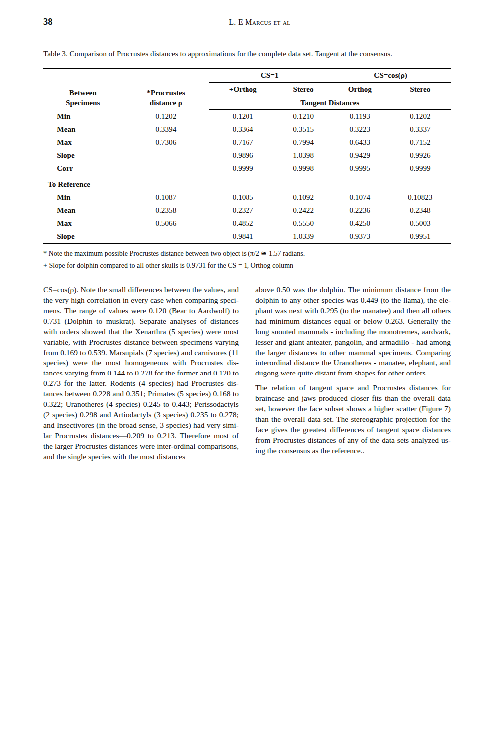38 L. E Marcus et al
Table 3. Comparison of Procrustes distances to approximations for the complete data set. Tangent at the consensus.
| Between Specimens | *Procrustes distance ρ | CS=1 | CS=cos(ρ) |
| --- | --- | --- | --- |
| +Orthog | Stereo | Orthog | Stereo |
| Tangent Distances |
| Min | 0.1202 | 0.1201 | 0.1210 | 0.1193 | 0.1202 |
| Mean | 0.3394 | 0.3364 | 0.3515 | 0.3223 | 0.3337 |
| Max | 0.7306 | 0.7167 | 0.7994 | 0.6433 | 0.7152 |
| Slope | | 0.9896 | 1.0398 | 0.9429 | 0.9926 |
| Corr | | 0.9999 | 0.9998 | 0.9995 | 0.9999 |
| To Reference |
| Min | 0.1087 | 0.1085 | 0.1092 | 0.1074 | 0.10823 |
| Mean | 0.2358 | 0.2327 | 0.2422 | 0.2236 | 0.2348 |
| Max | 0.5066 | 0.4852 | 0.5550 | 0.4250 | 0.5003 |
| Slope | | 0.9841 | 1.0339 | 0.9373 | 0.9951 |
* Note the maximum possible Procrustes distance between two object is (π/2 ≅ 1.57 radians.
+ Slope for dolphin compared to all other skulls is 0.9731 for the CS = 1, Orthog column
CS=cos(ρ). Note the small differences between the values, and the very high correlation in every case when comparing specimens. The range of values were 0.120 (Bear to Aardwolf) to 0.731 (Dolphin to muskrat). Separate analyses of distances with orders showed that the Xenarthra (5 species) were most variable, with Procrustes distance between specimens varying from 0.169 to 0.539. Marsupials (7 species) and carnivores (11 species) were the most homogeneous with Procrustes distances varying from 0.144 to 0.278 for the former and 0.120 to 0.273 for the latter. Rodents (4 species) had Procrustes distances between 0.228 and 0.351; Primates (5 species) 0.168 to 0.322; Uranotheres (4 species) 0.245 to 0.443; Perissodactyls (2 species) 0.298 and Artiodactyls (3 species) 0.235 to 0.278; and Insectivores (in the broad sense, 3 species) had very similar Procrustes distances—0.209 to 0.213. Therefore most of the larger Procrustes distances were inter-ordinal comparisons, and the single species with the most distances
above 0.50 was the dolphin. The minimum distance from the dolphin to any other species was 0.449 (to the llama), the elephant was next with 0.295 (to the manatee) and then all others had minimum distances equal or below 0.263. Generally the long snouted mammals - including the monotremes, aardvark, lesser and giant anteater, pangolin, and armadillo - had among the larger distances to other mammal specimens. Comparing interordinal distance the Uranotheres - manatee, elephant, and dugong were quite distant from shapes for other orders.
The relation of tangent space and Procrustes distances for braincase and jaws produced closer fits than the overall data set, however the face subset shows a higher scatter (Figure 7) than the overall data set. The stereographic projection for the face gives the greatest differences of tangent space distances from Procrustes distances of any of the data sets analyzed using the consensus as the reference..